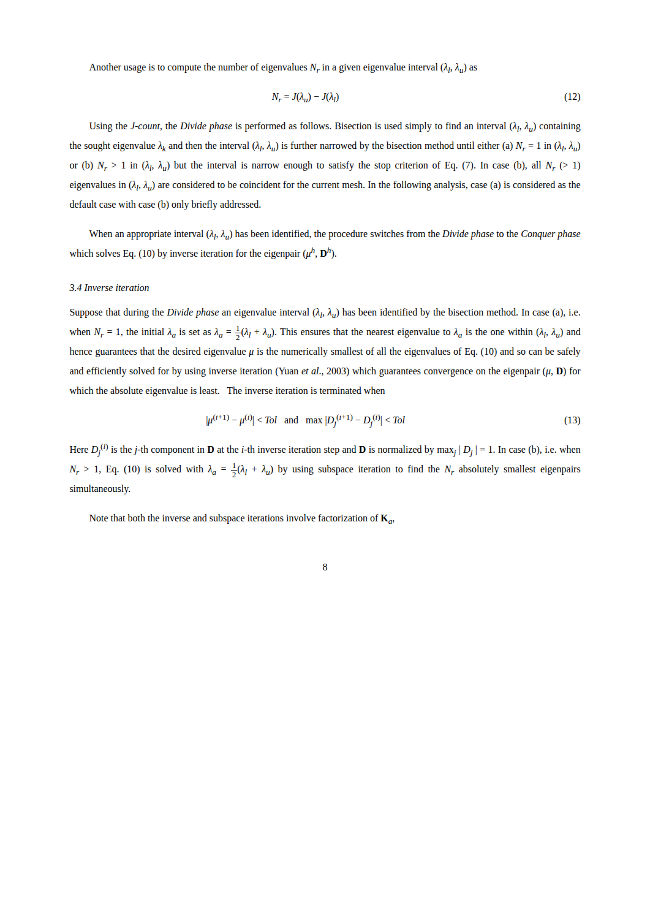Another usage is to compute the number of eigenvalues Nr in a given eigenvalue interval (λl, λu) as
Nr = J(λu) − J(λl)
(12)
Using the J-count, the Divide phase is performed as follows. Bisection is used simply to find an interval (λl, λu) containing the sought eigenvalue λk and then the interval (λl, λu) is further narrowed by the bisection method until either (a) Nr = 1 in (λl, λu) or (b) Nr > 1 in (λl, λu) but the interval is narrow enough to satisfy the stop criterion of Eq. (7). In case (b), all Nr (> 1) eigenvalues in (λl, λu) are considered to be coincident for the current mesh. In the following analysis, case (a) is considered as the default case with case (b) only briefly addressed.
When an appropriate interval (λl, λu) has been identified, the procedure switches from the Divide phase to the Conquer phase which solves Eq. (10) by inverse iteration for the eigenpair (μh, Dh).
3.4 Inverse iteration
Suppose that during the Divide phase an eigenvalue interval (λl, λu) has been identified by the bisection method. In case (a), i.e. when Nr = 1, the initial λa is set as λa = 12(λl + λu). This ensures that the nearest eigenvalue to λa is the one within (λl, λu) and hence guarantees that the desired eigenvalue μ is the numerically smallest of all the eigenvalues of Eq. (10) and so can be safely and efficiently solved for by using inverse iteration (Yuan et al., 2003) which guarantees convergence on the eigenpair (μ, D) for which the absolute eigenvalue is least. The inverse iteration is terminated when
|μ(i+1) − μ(i)| < Tol and max |Dj(i+1) − Dj(i)| < Tol
(13)
Here Dj(i) is the j-th component in D at the i-th inverse iteration step and D is normalized by maxj | Dj | = 1. In case (b), i.e. when Nr > 1, Eq. (10) is solved with λa = 12(λl + λu) by using subspace iteration to find the Nr absolutely smallest eigenpairs simultaneously.
Note that both the inverse and subspace iterations involve factorization of Ka,
8